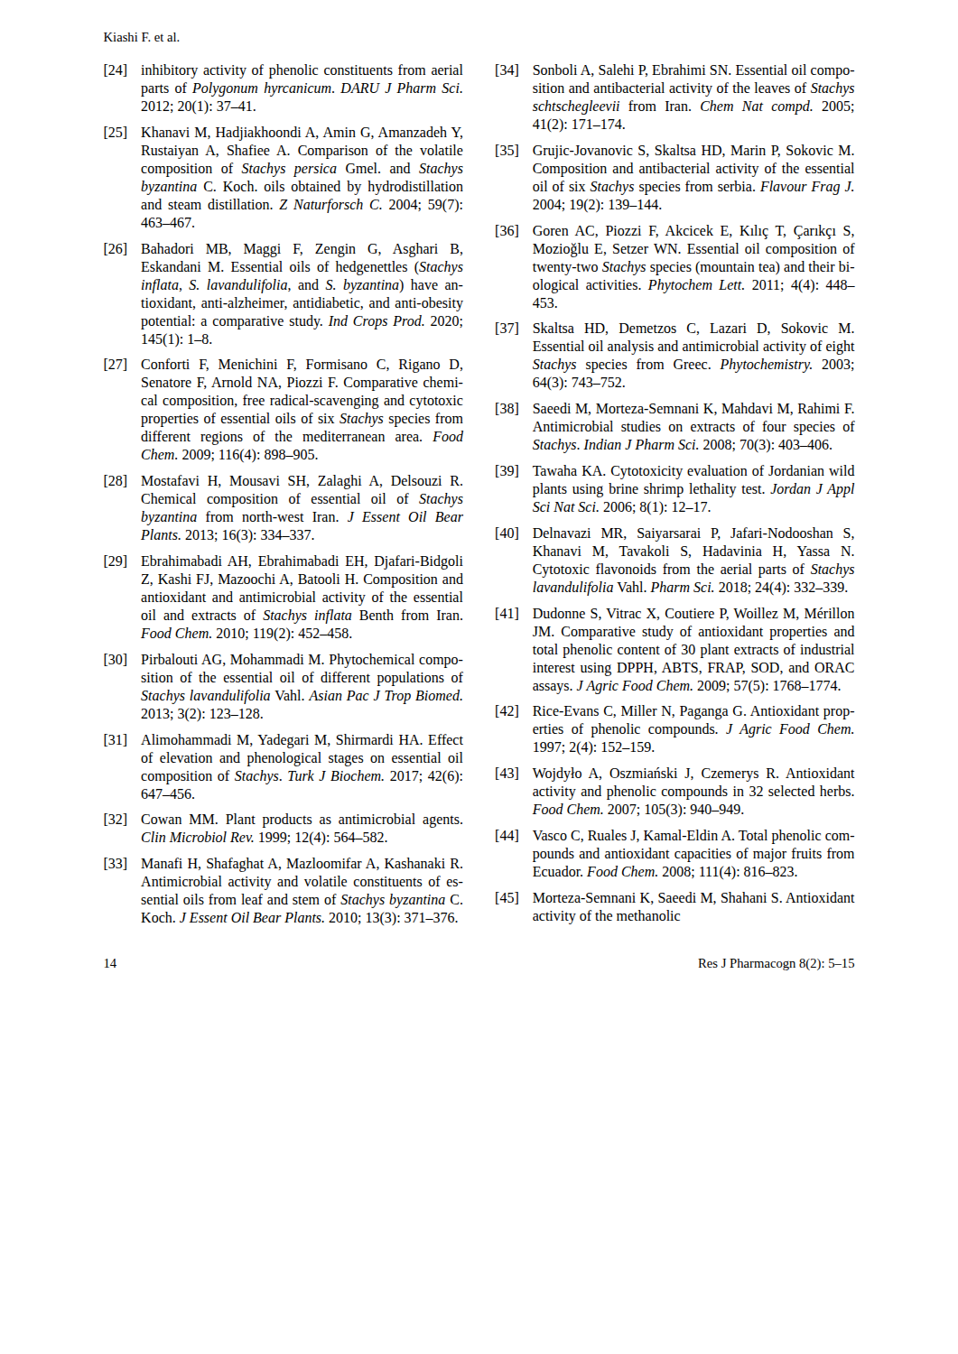Kiashi F. et al.
[24] inhibitory activity of phenolic constituents from aerial parts of Polygonum hyrcanicum. DARU J Pharm Sci. 2012; 20(1): 37–41.
[25] Khanavi M, Hadjiakhoondi A, Amin G, Amanzadeh Y, Rustaiyan A, Shafiee A. Comparison of the volatile composition of Stachys persica Gmel. and Stachys byzantina C. Koch. oils obtained by hydrodistillation and steam distillation. Z Naturforsch C. 2004; 59(7): 463–467.
[26] Bahadori MB, Maggi F, Zengin G, Asghari B, Eskandani M. Essential oils of hedgenettles (Stachys inflata, S. lavandulifolia, and S. byzantina) have antioxidant, anti-alzheimer, antidiabetic, and anti-obesity potential: a comparative study. Ind Crops Prod. 2020; 145(1): 1–8.
[27] Conforti F, Menichini F, Formisano C, Rigano D, Senatore F, Arnold NA, Piozzi F. Comparative chemical composition, free radical-scavenging and cytotoxic properties of essential oils of six Stachys species from different regions of the mediterranean area. Food Chem. 2009; 116(4): 898–905.
[28] Mostafavi H, Mousavi SH, Zalaghi A, Delsouzi R. Chemical composition of essential oil of Stachys byzantina from north-west Iran. J Essent Oil Bear Plants. 2013; 16(3): 334–337.
[29] Ebrahimabadi AH, Ebrahimabadi EH, Djafari-Bidgoli Z, Kashi FJ, Mazoochi A, Batooli H. Composition and antioxidant and antimicrobial activity of the essential oil and extracts of Stachys inflata Benth from Iran. Food Chem. 2010; 119(2): 452–458.
[30] Pirbalouti AG, Mohammadi M. Phytochemical composition of the essential oil of different populations of Stachys lavandulifolia Vahl. Asian Pac J Trop Biomed. 2013; 3(2): 123–128.
[31] Alimohammadi M, Yadegari M, Shirmardi HA. Effect of elevation and phenological stages on essential oil composition of Stachys. Turk J Biochem. 2017; 42(6): 647–456.
[32] Cowan MM. Plant products as antimicrobial agents. Clin Microbiol Rev. 1999; 12(4): 564–582.
[33] Manafi H, Shafaghat A, Mazloomifar A, Kashanaki R. Antimicrobial activity and volatile constituents of essential oils from leaf and stem of Stachys byzantina C. Koch. J Essent Oil Bear Plants. 2010; 13(3): 371–376.
[34] Sonboli A, Salehi P, Ebrahimi SN. Essential oil composition and antibacterial activity of the leaves of Stachys schtschegleevii from Iran. Chem Nat compd. 2005; 41(2): 171–174.
[35] Grujic-Jovanovic S, Skaltsa HD, Marin P, Sokovic M. Composition and antibacterial activity of the essential oil of six Stachys species from serbia. Flavour Frag J. 2004; 19(2): 139–144.
[36] Goren AC, Piozzi F, Akcicek E, Kılıç T, Çarıkçı S, Mozioğlu E, Setzer WN. Essential oil composition of twenty-two Stachys species (mountain tea) and their biological activities. Phytochem Lett. 2011; 4(4): 448–453.
[37] Skaltsa HD, Demetzos C, Lazari D, Sokovic M. Essential oil analysis and antimicrobial activity of eight Stachys species from Greec. Phytochemistry. 2003; 64(3): 743–752.
[38] Saeedi M, Morteza-Semnani K, Mahdavi M, Rahimi F. Antimicrobial studies on extracts of four species of Stachys. Indian J Pharm Sci. 2008; 70(3): 403–406.
[39] Tawaha KA. Cytotoxicity evaluation of Jordanian wild plants using brine shrimp lethality test. Jordan J Appl Sci Nat Sci. 2006; 8(1): 12–17.
[40] Delnavazi MR, Saiyarsarai P, Jafari-Nodooshan S, Khanavi M, Tavakoli S, Hadavinia H, Yassa N. Cytotoxic flavonoids from the aerial parts of Stachys lavandulifolia Vahl. Pharm Sci. 2018; 24(4): 332–339.
[41] Dudonne S, Vitrac X, Coutiere P, Woillez M, Mérillon JM. Comparative study of antioxidant properties and total phenolic content of 30 plant extracts of industrial interest using DPPH, ABTS, FRAP, SOD, and ORAC assays. J Agric Food Chem. 2009; 57(5): 1768–1774.
[42] Rice-Evans C, Miller N, Paganga G. Antioxidant properties of phenolic compounds. J Agric Food Chem. 1997; 2(4): 152–159.
[43] Wojdyło A, Oszmiański J, Czemerys R. Antioxidant activity and phenolic compounds in 32 selected herbs. Food Chem. 2007; 105(3): 940–949.
[44] Vasco C, Ruales J, Kamal-Eldin A. Total phenolic compounds and antioxidant capacities of major fruits from Ecuador. Food Chem. 2008; 111(4): 816–823.
[45] Morteza-Semnani K, Saeedi M, Shahani S. Antioxidant activity of the methanolic
14 Res J Pharmacogn 8(2): 5–15